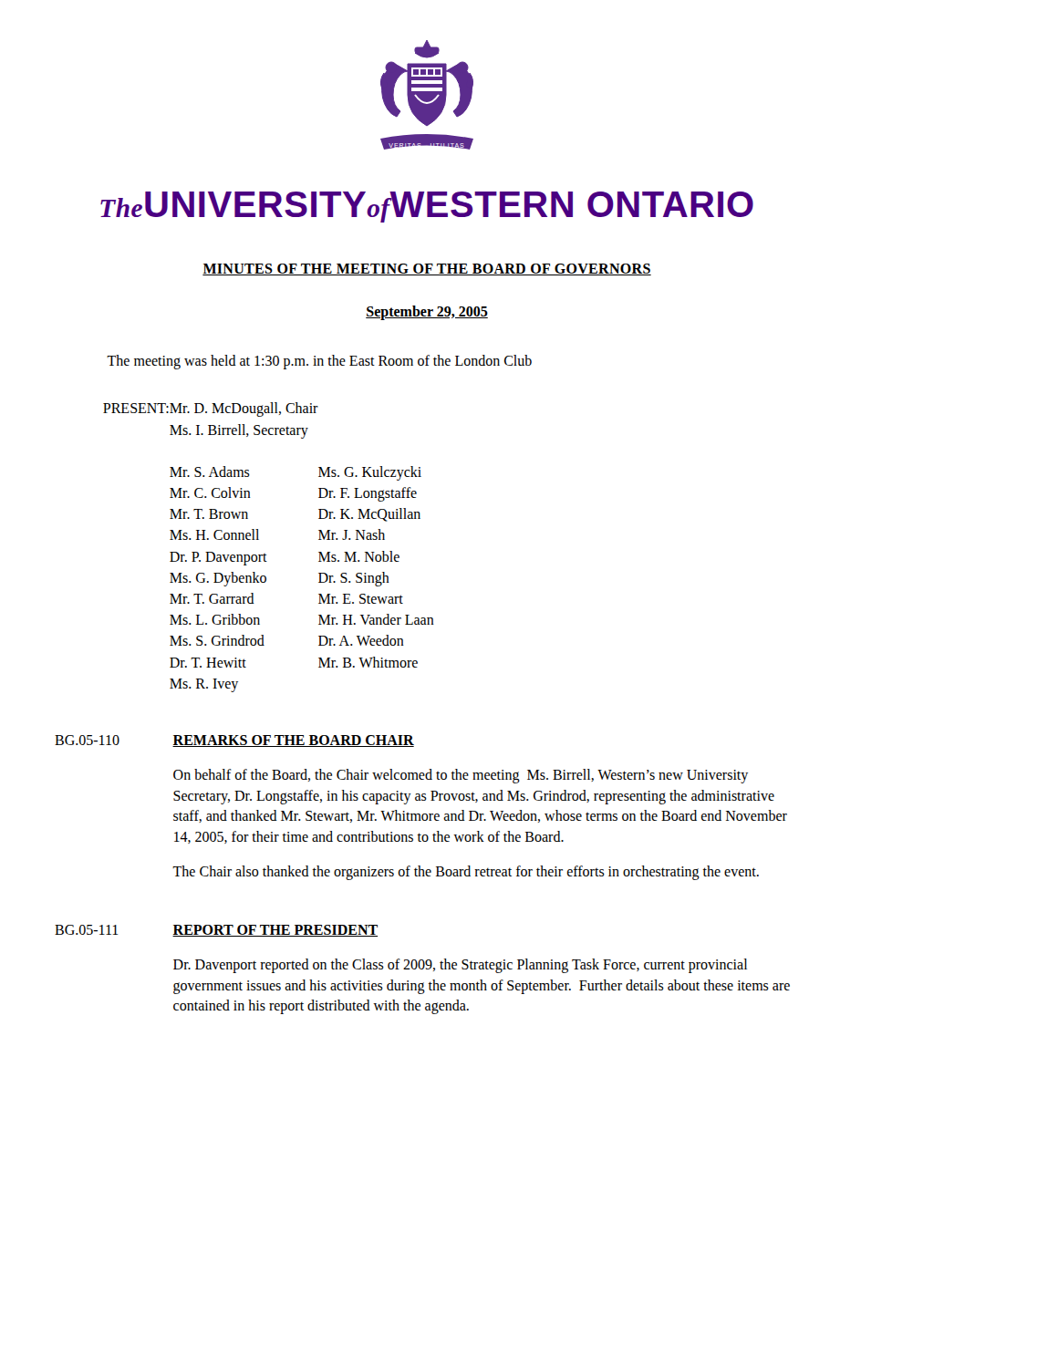VERITAS UTILITAS
The UNIVERSITY of WESTERN ONTARIO
MINUTES OF THE MEETING OF THE BOARD OF GOVERNORS
September 29, 2005
The meeting was held at 1:30 p.m. in the East Room of the London Club
| PRESENT: | Mr. D. McDougall, Chair | |
| | Ms. I. Birrell, Secretary | |
| | Mr. S. Adams | Ms. G. Kulczycki |
| | Mr. C. Colvin | Dr. F. Longstaffe |
| | Mr. T. Brown | Dr. K. McQuillan |
| | Ms. H. Connell | Mr. J. Nash |
| | Dr. P. Davenport | Ms. M. Noble |
| | Ms. G. Dybenko | Dr. S. Singh |
| | Mr. T. Garrard | Mr. E. Stewart |
| | Ms. L. Gribbon | Mr. H. Vander Laan |
| | Ms. S. Grindrod | Dr. A. Weedon |
| | Dr. T. Hewitt | Mr. B. Whitmore |
| | Ms. R. Ivey | |
BG.05-110
REMARKS OF THE BOARD CHAIR
On behalf of the Board, the Chair welcomed to the meeting Ms. Birrell, Western’s new University Secretary, Dr. Longstaffe, in his capacity as Provost, and Ms. Grindrod, representing the administrative staff, and thanked Mr. Stewart, Mr. Whitmore and Dr. Weedon, whose terms on the Board end November 14, 2005, for their time and contributions to the work of the Board.
The Chair also thanked the organizers of the Board retreat for their efforts in orchestrating the event.
BG.05-111
REPORT OF THE PRESIDENT
Dr. Davenport reported on the Class of 2009, the Strategic Planning Task Force, current provincial government issues and his activities during the month of September. Further details about these items are contained in his report distributed with the agenda.